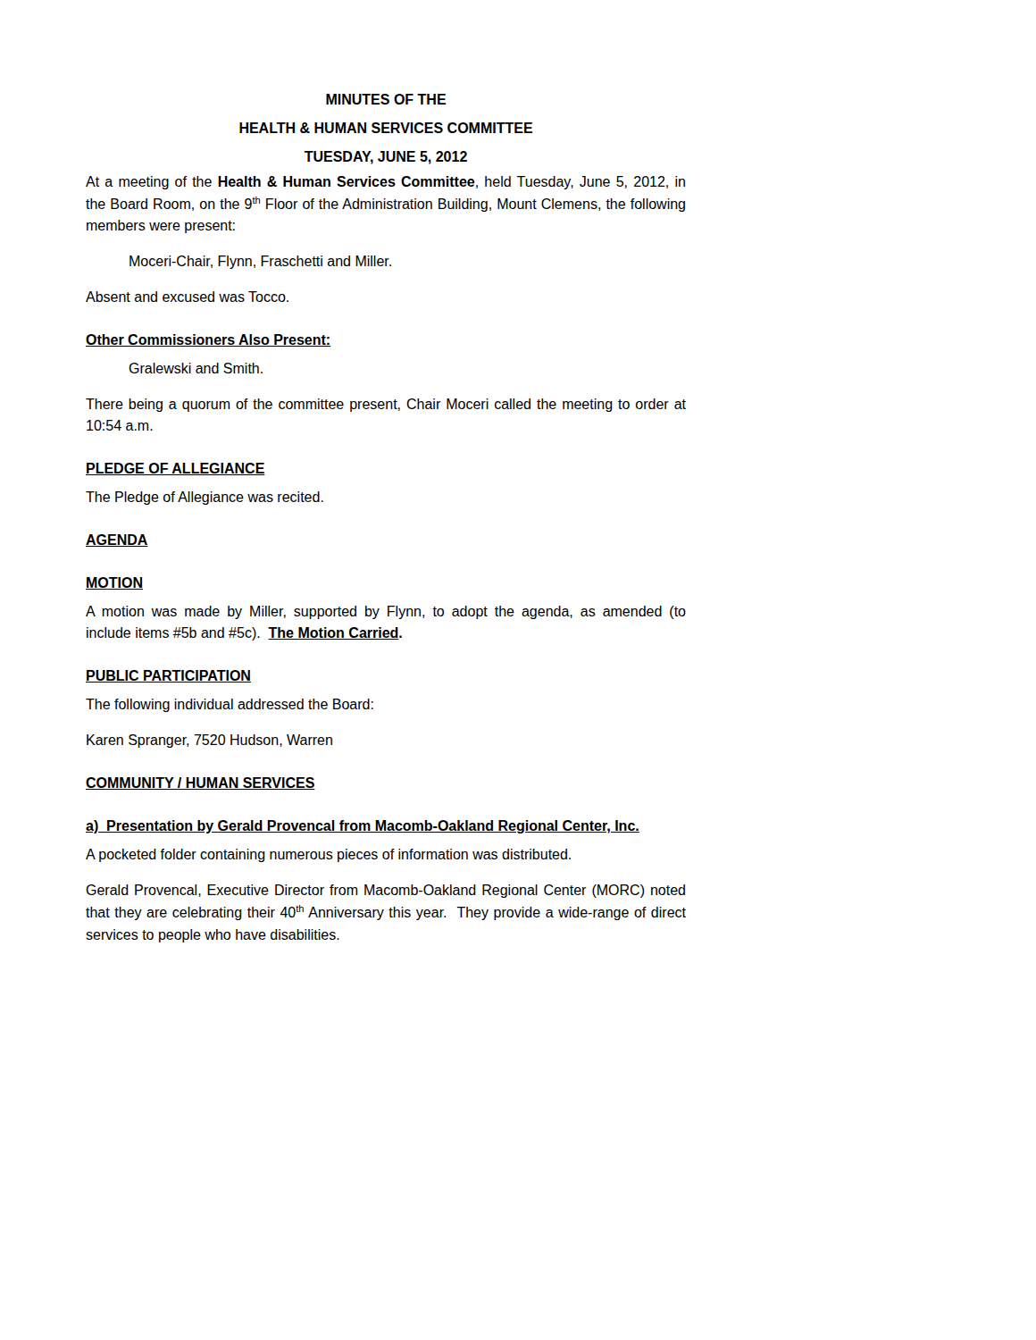MINUTES OF THE
HEALTH & HUMAN SERVICES COMMITTEE
TUESDAY, JUNE 5, 2012
At a meeting of the Health & Human Services Committee, held Tuesday, June 5, 2012, in the Board Room, on the 9th Floor of the Administration Building, Mount Clemens, the following members were present:
Moceri-Chair, Flynn, Fraschetti and Miller.
Absent and excused was Tocco.
Other Commissioners Also Present:
Gralewski and Smith.
There being a quorum of the committee present, Chair Moceri called the meeting to order at 10:54 a.m.
PLEDGE OF ALLEGIANCE
The Pledge of Allegiance was recited.
AGENDA
MOTION
A motion was made by Miller, supported by Flynn, to adopt the agenda, as amended (to include items #5b and #5c). The Motion Carried.
PUBLIC PARTICIPATION
The following individual addressed the Board:
Karen Spranger, 7520 Hudson, Warren
COMMUNITY / HUMAN SERVICES
a) Presentation by Gerald Provencal from Macomb-Oakland Regional Center, Inc.
A pocketed folder containing numerous pieces of information was distributed.
Gerald Provencal, Executive Director from Macomb-Oakland Regional Center (MORC) noted that they are celebrating their 40th Anniversary this year. They provide a wide-range of direct services to people who have disabilities.